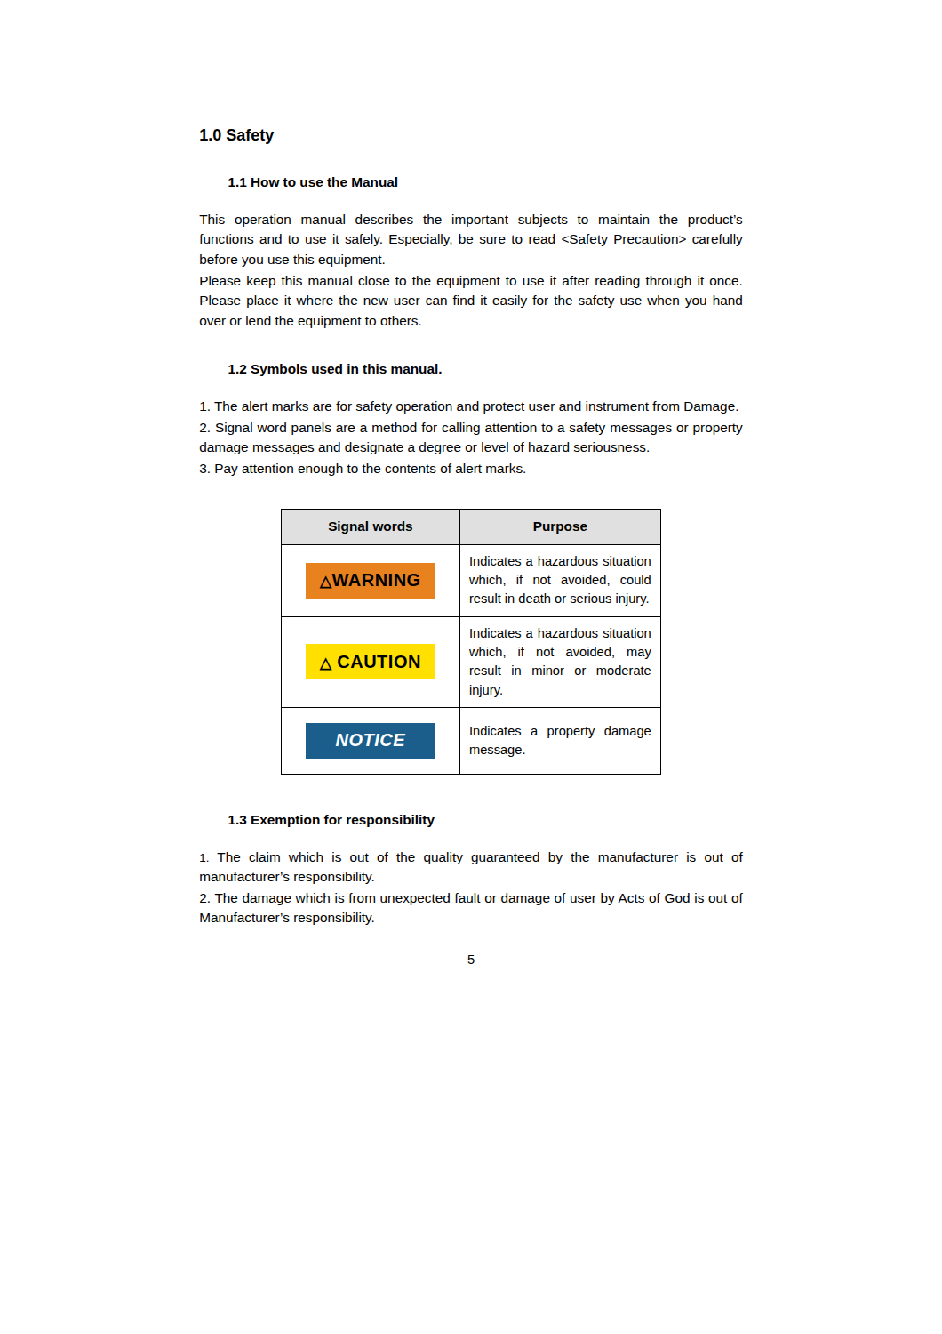1.0 Safety
1.1 How to use the Manual
This operation manual describes the important subjects to maintain the product’s functions and to use it safely. Especially, be sure to read <Safety Precaution> carefully before you use this equipment.
Please keep this manual close to the equipment to use it after reading through it once. Please place it where the new user can find it easily for the safety use when you hand over or lend the equipment to others.
1.2 Symbols used in this manual.
1. The alert marks are for safety operation and protect user and instrument from Damage.
2. Signal word panels are a method for calling attention to a safety messages or property damage messages and designate a degree or level of hazard seriousness.
3. Pay attention enough to the contents of alert marks.
| Signal words | Purpose |
| --- | --- |
| △ WARNING | Indicates a hazardous situation which, if not avoided, could result in death or serious injury. |
| △ CAUTION | Indicates a hazardous situation which, if not avoided, may result in minor or moderate injury. |
| NOTICE | Indicates a property damage message. |
1.3 Exemption for responsibility
1. The claim which is out of the quality guaranteed by the manufacturer is out of manufacturer’s responsibility.
2. The damage which is from unexpected fault or damage of user by Acts of God is out of Manufacturer’s responsibility.
5